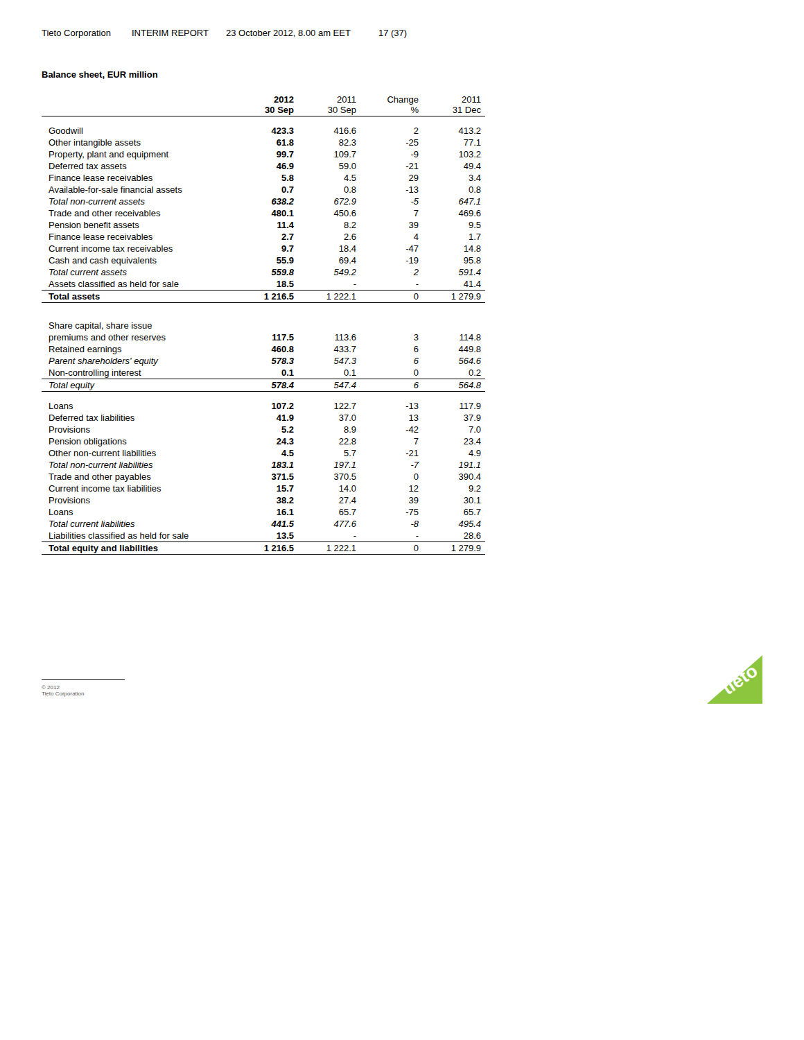Tieto CorporationINTERIM REPORT 23 October 2012, 8.00 am EET 17 (37)
Balance sheet, EUR million
| | 2012 | 2011 | Change | 2011 |
| | 30 Sep | 30 Sep | % | 31 Dec |
| Goodwill | 423.3 | 416.6 | 2 | 413.2 |
| Other intangible assets | 61.8 | 82.3 | -25 | 77.1 |
| Property, plant and equipment | 99.7 | 109.7 | -9 | 103.2 |
| Deferred tax assets | 46.9 | 59.0 | -21 | 49.4 |
| Finance lease receivables | 5.8 | 4.5 | 29 | 3.4 |
| Available-for-sale financial assets | 0.7 | 0.8 | -13 | 0.8 |
| Total non-current assets | 638.2 | 672.9 | -5 | 647.1 |
| Trade and other receivables | 480.1 | 450.6 | 7 | 469.6 |
| Pension benefit assets | 11.4 | 8.2 | 39 | 9.5 |
| Finance lease receivables | 2.7 | 2.6 | 4 | 1.7 |
| Current income tax receivables | 9.7 | 18.4 | -47 | 14.8 |
| Cash and cash equivalents | 55.9 | 69.4 | -19 | 95.8 |
| Total current assets | 559.8 | 549.2 | 2 | 591.4 |
| Assets classified as held for sale | 18.5 | - | - | 41.4 |
| Total assets | 1 216.5 | 1 222.1 | 0 | 1 279.9 |
| Share capital, share issue | | | | |
| premiums and other reserves | 117.5 | 113.6 | 3 | 114.8 |
| Retained earnings | 460.8 | 433.7 | 6 | 449.8 |
| Parent shareholders' equity | 578.3 | 547.3 | 6 | 564.6 |
| Non-controlling interest | 0.1 | 0.1 | 0 | 0.2 |
| Total equity | 578.4 | 547.4 | 6 | 564.8 |
| Loans | 107.2 | 122.7 | -13 | 117.9 |
| Deferred tax liabilities | 41.9 | 37.0 | 13 | 37.9 |
| Provisions | 5.2 | 8.9 | -42 | 7.0 |
| Pension obligations | 24.3 | 22.8 | 7 | 23.4 |
| Other non-current liabilities | 4.5 | 5.7 | -21 | 4.9 |
| Total non-current liabilities | 183.1 | 197.1 | -7 | 191.1 |
| Trade and other payables | 371.5 | 370.5 | 0 | 390.4 |
| Current income tax liabilities | 15.7 | 14.0 | 12 | 9.2 |
| Provisions | 38.2 | 27.4 | 39 | 30.1 |
| Loans | 16.1 | 65.7 | -75 | 65.7 |
| Total current liabilities | 441.5 | 477.6 | -8 | 495.4 |
| Liabilities classified as held for sale | 13.5 | - | - | 28.6 |
| Total equity and liabilities | 1 216.5 | 1 222.1 | 0 | 1 279.9 |
© 2012
Tieto Corporation tieto